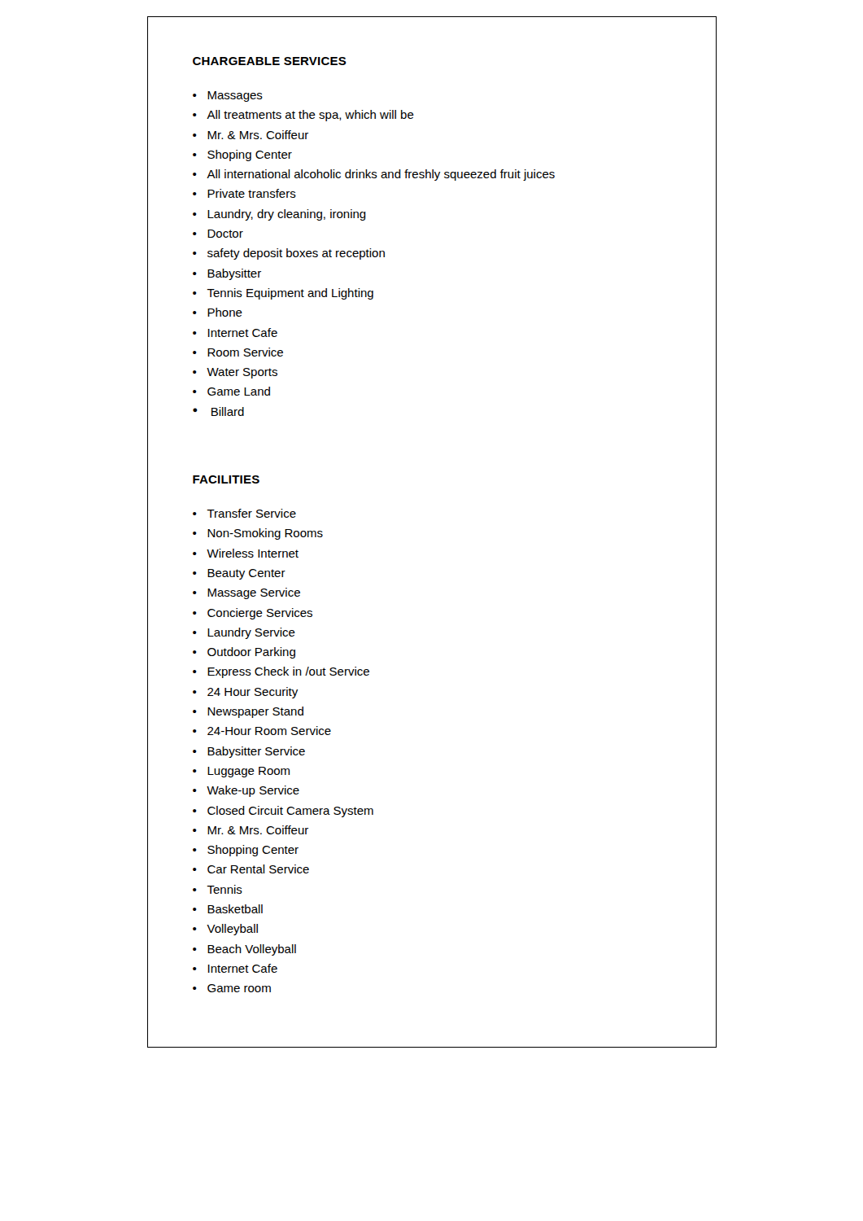CHARGEABLE SERVICES
Massages
All treatments at the spa, which will be
Mr. & Mrs. Coiffeur
Shoping Center
All international alcoholic drinks and freshly squeezed fruit juices
Private transfers
Laundry, dry cleaning, ironing
Doctor
safety deposit boxes at reception
Babysitter
Tennis Equipment and Lighting
Phone
Internet Cafe
Room Service
Water Sports
Game Land
Billard
FACILITIES
Transfer Service
Non-Smoking Rooms
Wireless Internet
Beauty Center
Massage Service
Concierge Services
Laundry Service
Outdoor Parking
Express Check in /out Service
24 Hour Security
Newspaper Stand
24-Hour Room Service
Babysitter Service
Luggage Room
Wake-up Service
Closed Circuit Camera System
Mr. & Mrs. Coiffeur
Shopping Center
Car Rental Service
Tennis
Basketball
Volleyball
Beach Volleyball
Internet Cafe
Game room